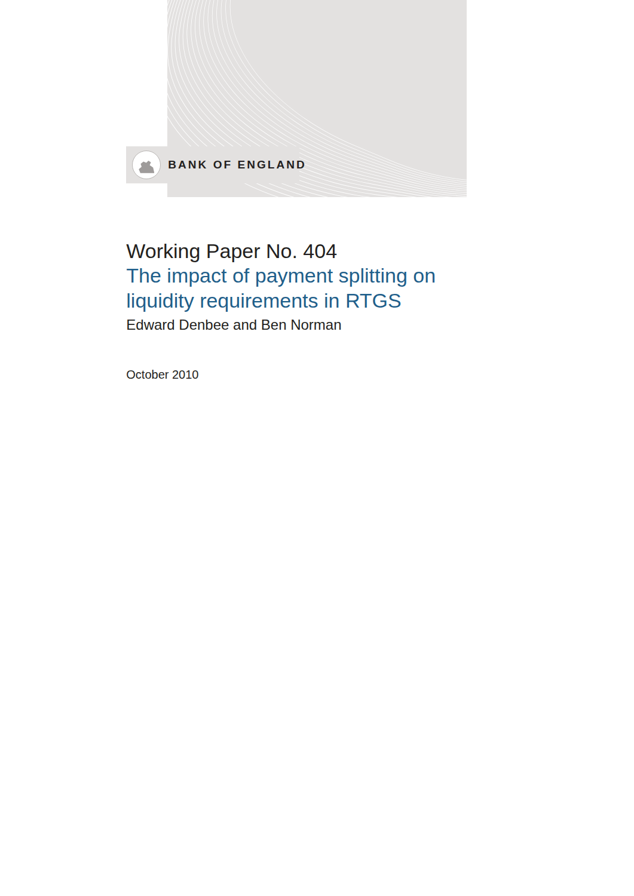BANK OF ENGLAND
Working Paper No. 404 The impact of payment splitting on liquidity requirements in RTGS
Edward Denbee and Ben Norman
October 2010